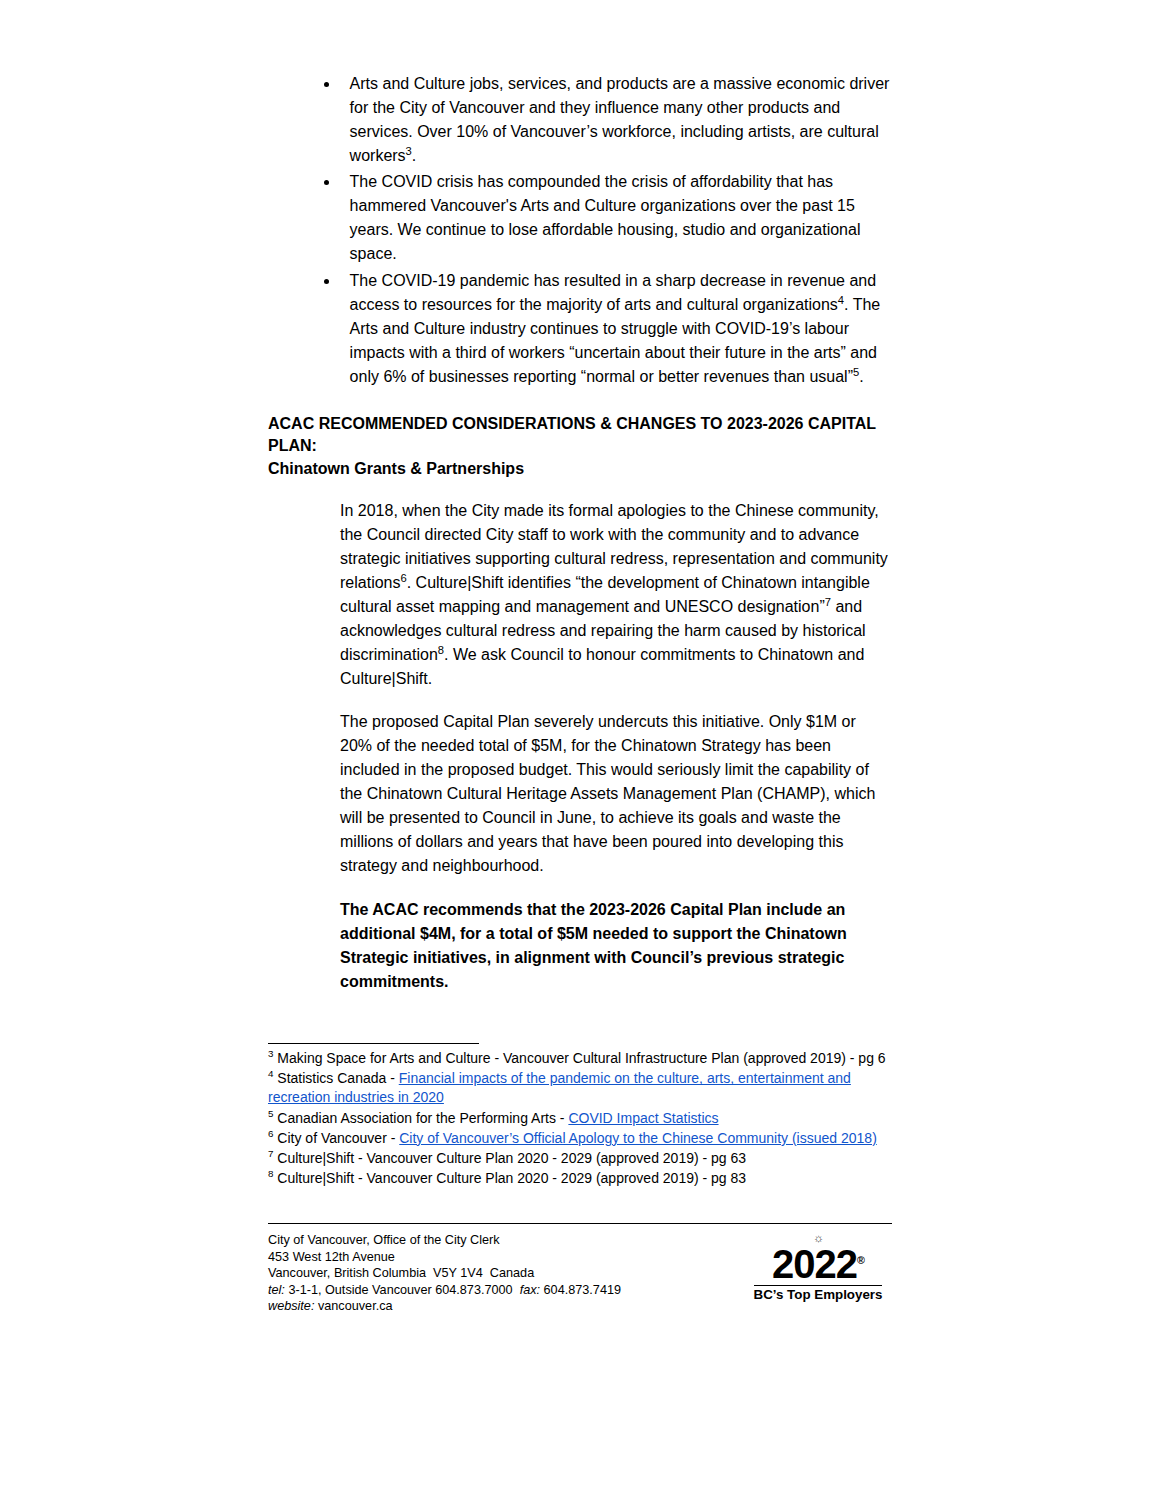Arts and Culture jobs, services, and products are a massive economic driver for the City of Vancouver and they influence many other products and services. Over 10% of Vancouver’s workforce, including artists, are cultural workers3.
The COVID crisis has compounded the crisis of affordability that has hammered Vancouver's Arts and Culture organizations over the past 15 years. We continue to lose affordable housing, studio and organizational space.
The COVID-19 pandemic has resulted in a sharp decrease in revenue and access to resources for the majority of arts and cultural organizations4. The Arts and Culture industry continues to struggle with COVID-19’s labour impacts with a third of workers “uncertain about their future in the arts” and only 6% of businesses reporting “normal or better revenues than usual”5.
ACAC RECOMMENDED CONSIDERATIONS & CHANGES TO 2023-2026 CAPITAL PLAN:
Chinatown Grants & Partnerships
In 2018, when the City made its formal apologies to the Chinese community, the Council directed City staff to work with the community and to advance strategic initiatives supporting cultural redress, representation and community relations6. Culture|Shift identifies “the development of Chinatown intangible cultural asset mapping and management and UNESCO designation”7 and acknowledges cultural redress and repairing the harm caused by historical discrimination8. We ask Council to honour commitments to Chinatown and Culture|Shift.
The proposed Capital Plan severely undercuts this initiative. Only $1M or 20% of the needed total of $5M, for the Chinatown Strategy has been included in the proposed budget. This would seriously limit the capability of the Chinatown Cultural Heritage Assets Management Plan (CHAMP), which will be presented to Council in June, to achieve its goals and waste the millions of dollars and years that have been poured into developing this strategy and neighbourhood.
The ACAC recommends that the 2023-2026 Capital Plan include an additional $4M, for a total of $5M needed to support the Chinatown Strategic initiatives, in alignment with Council’s previous strategic commitments.
3 Making Space for Arts and Culture - Vancouver Cultural Infrastructure Plan (approved 2019) - pg 6
4 Statistics Canada - Financial impacts of the pandemic on the culture, arts, entertainment and recreation industries in 2020
5 Canadian Association for the Performing Arts - COVID Impact Statistics
6 City of Vancouver - City of Vancouver’s Official Apology to the Chinese Community (issued 2018)
7 Culture|Shift - Vancouver Culture Plan 2020 - 2029 (approved 2019) - pg 63
8 Culture|Shift - Vancouver Culture Plan 2020 - 2029 (approved 2019) - pg 83
City of Vancouver, Office of the City Clerk
453 West 12th Avenue
Vancouver, British Columbia V5Y 1V4 Canada
tel: 3-1-1, Outside Vancouver 604.873.7000 fax: 604.873.7419
website: vancouver.ca
☼
2022®
BC’s Top Employers